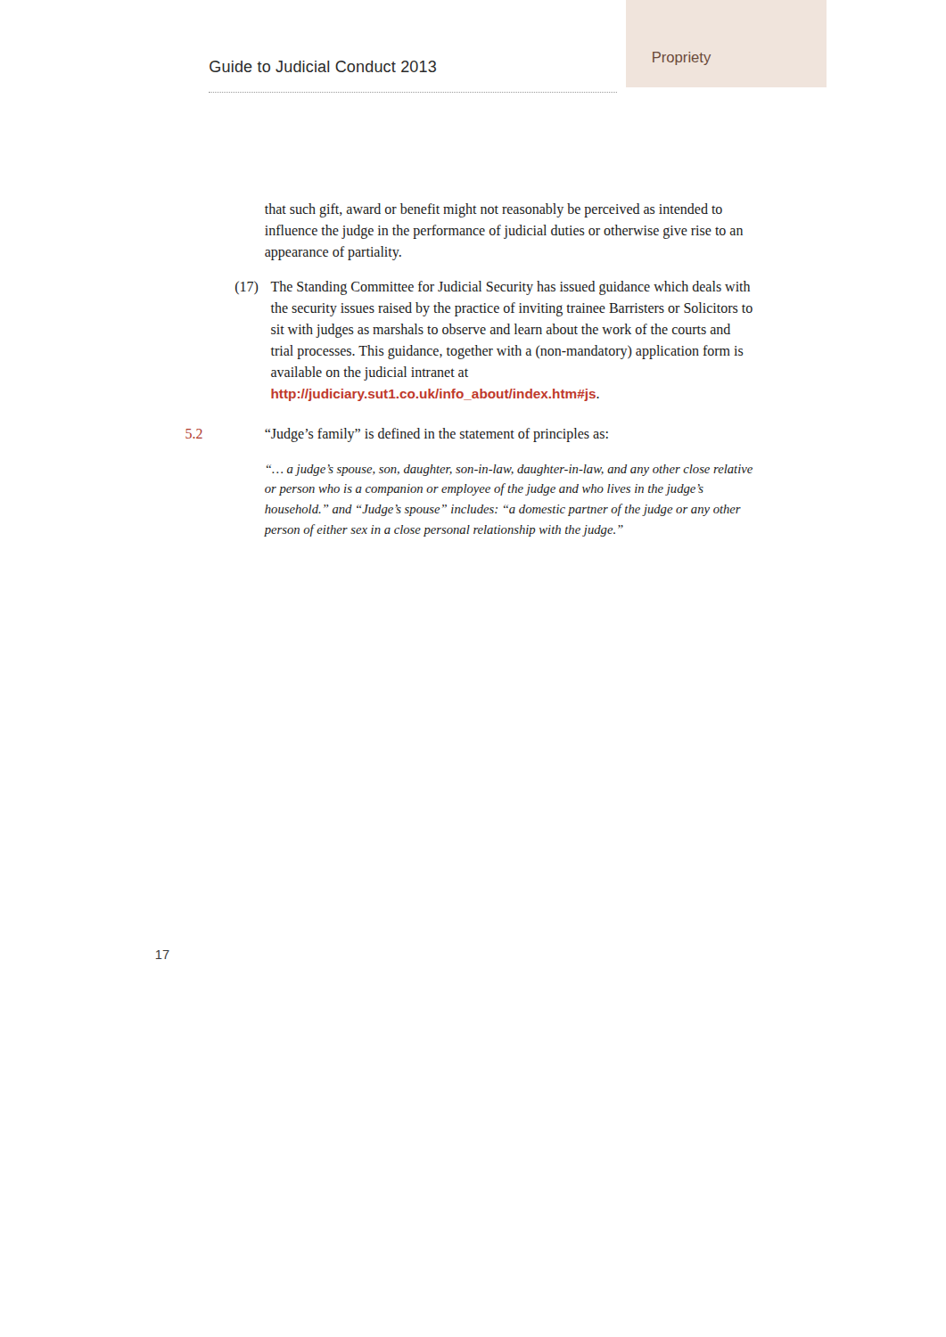Guide to Judicial Conduct 2013
Propriety
that such gift, award or benefit might not reasonably be perceived as intended to influence the judge in the performance of judicial duties or otherwise give rise to an appearance of partiality.
(17)
The Standing Committee for Judicial Security has issued guidance which deals with the security issues raised by the practice of inviting trainee Barristers or Solicitors to sit with judges as marshals to observe and learn about the work of the courts and trial processes. This guidance, together with a (non-mandatory) application form is available on the judicial intranet at http://judiciary.sut1.co.uk/info_about/index.htm#js.
5.2
“Judge’s family” is defined in the statement of principles as:
“… a judge’s spouse, son, daughter, son-in-law, daughter-in-law, and any other close relative or person who is a companion or employee of the judge and who lives in the judge’s household.” and “Judge’s spouse” includes: “a domestic partner of the judge or any other person of either sex in a close personal relationship with the judge.”
17